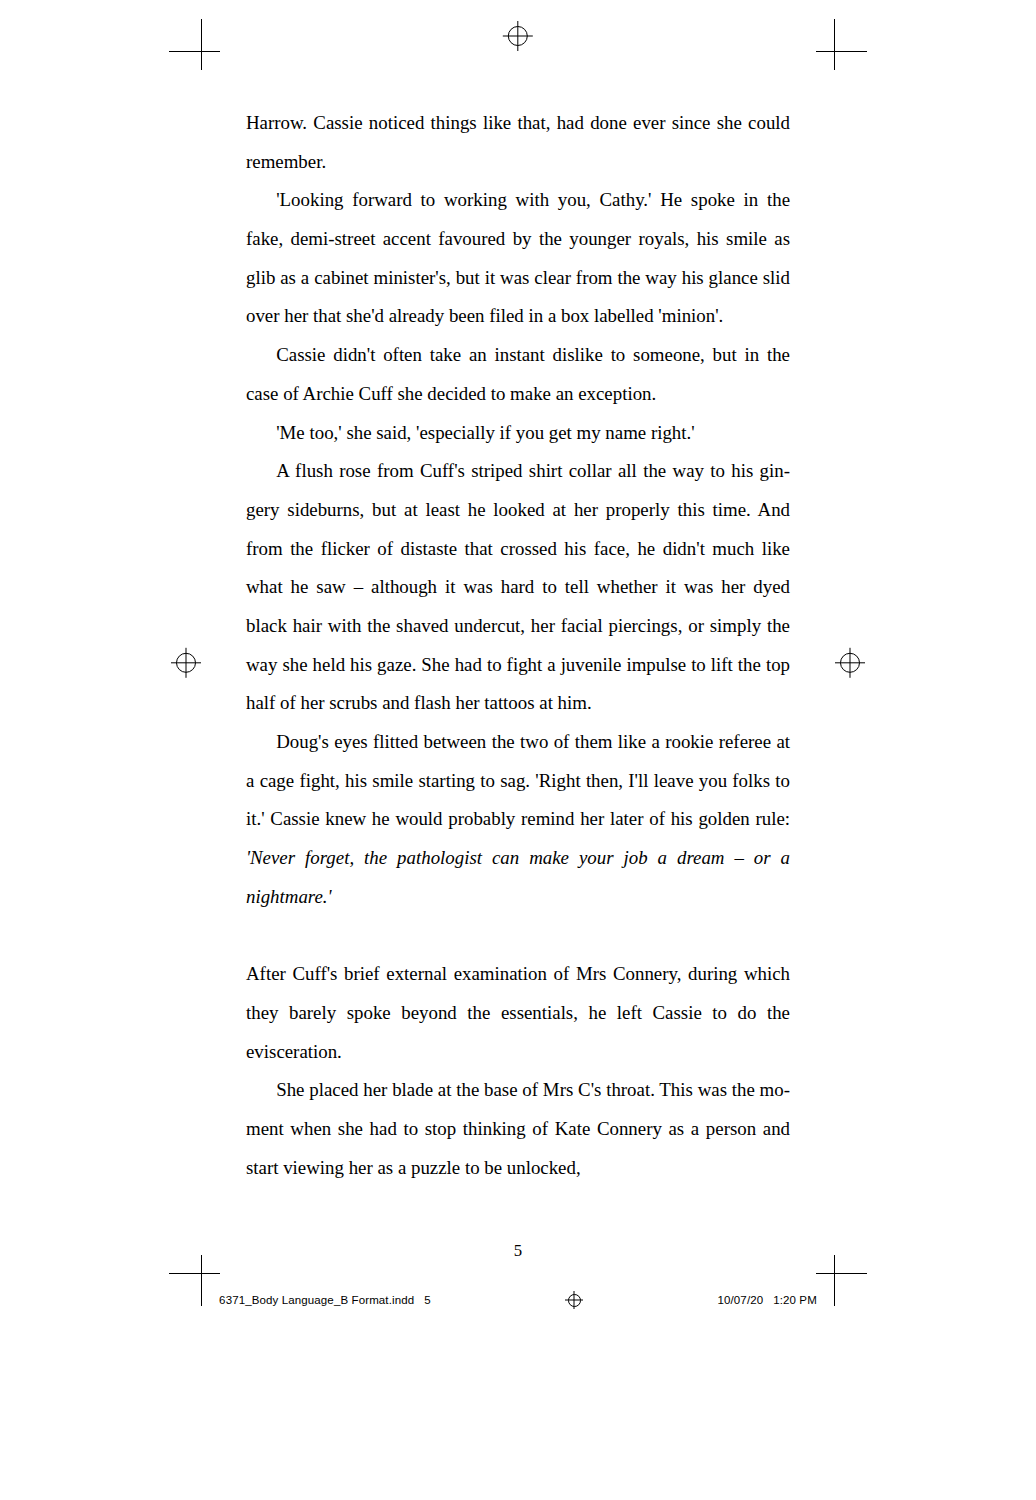Harrow. Cassie noticed things like that, had done ever since she could remember.
'Looking forward to working with you, Cathy.' He spoke in the fake, demi-street accent favoured by the younger royals, his smile as glib as a cabinet minister's, but it was clear from the way his glance slid over her that she'd already been filed in a box labelled 'minion'.
Cassie didn't often take an instant dislike to someone, but in the case of Archie Cuff she decided to make an exception.
'Me too,' she said, 'especially if you get my name right.'
A flush rose from Cuff's striped shirt collar all the way to his gingery sideburns, but at least he looked at her properly this time. And from the flicker of distaste that crossed his face, he didn't much like what he saw – although it was hard to tell whether it was her dyed black hair with the shaved undercut, her facial piercings, or simply the way she held his gaze. She had to fight a juvenile impulse to lift the top half of her scrubs and flash her tattoos at him.
Doug's eyes flitted between the two of them like a rookie referee at a cage fight, his smile starting to sag. 'Right then, I'll leave you folks to it.' Cassie knew he would probably remind her later of his golden rule: 'Never forget, the pathologist can make your job a dream – or a nightmare.'
After Cuff's brief external examination of Mrs Connery, during which they barely spoke beyond the essentials, he left Cassie to do the evisceration.
She placed her blade at the base of Mrs C's throat. This was the moment when she had to stop thinking of Kate Connery as a person and start viewing her as a puzzle to be unlocked,
5
6371_Body Language_B Format.indd 5 10/07/20 1:20 PM